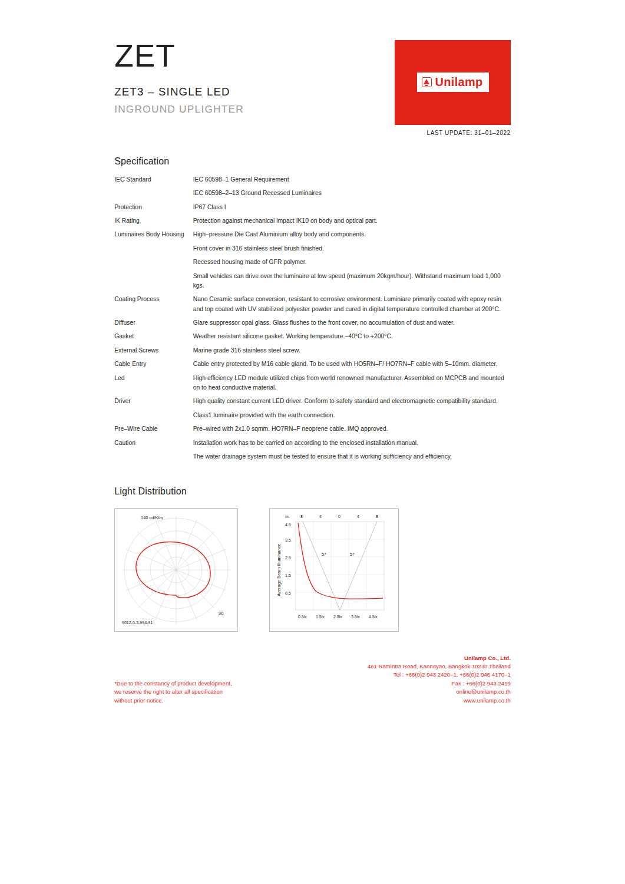ZET
ZET3 – SINGLE LED
INGROUND UPLIGHTER
Unilamp
LAST UPDATE: 31–01–2022
Specification
| IEC Standard | IEC 60598–1 General Requirement |
| | IEC 60598–2–13 Ground Recessed Luminaires |
| Protection | IP67 Class I |
| IK Rating | Protection against mechanical impact IK10 on body and optical part. |
| Luminaires Body Housing | High–pressure Die Cast Aluminium alloy body and components. |
| | Front cover in 316 stainless steel brush finished. |
| | Recessed housing made of GFR polymer. |
| | Small vehicles can drive over the luminaire at low speed (maximum 20kgm/hour). Withstand maximum load 1,000 kgs. |
| Coating Process | Nano Ceramic surface conversion, resistant to corrosive environment. Luminiare primarily coated with epoxy resin and top coated with UV stabilized polyester powder and cured in digital temperature controlled chamber at 200°C. |
| Diffuser | Glare suppressor opal glass. Glass flushes to the front cover, no accumulation of dust and water. |
| Gasket | Weather resistant silicone gasket. Working temperature –40°C to +200°C. |
| External Screws | Marine grade 316 stainless steel screw. |
| Cable Entry | Cable entry protected by M16 cable gland. To be used with HO5RN–F/ HO7RN–F cable with 5–10mm. diameter. |
| Led | High efficiency LED module utilized chips from world renowned manufacturer. Assembled on MCPCB and mounted on to heat conductive material. |
| Driver | High quality constant current LED driver. Conform to safety standard and electromagnetic compatibility standard. |
| | Class1 luminaire provided with the earth connection. |
| Pre–Wire Cable | Pre–wired with 2x1.0 sqmm. HO7RN–F neoprene cable. IMQ approved. |
| Caution | Installation work has to be carried on according to the enclosed installation manual. |
| | The water drainage system must be tested to ensure that it is working sufficiency and efficiency. |
Light Distribution
140 cd/Klm 90 9012-0-3-994-91
m. 8 4 0 4 8 4.5 3.5 2.5 1.5 0.5 Average Beam Illuminance 57 57 0.5lx 1.5lx 2.5lx 3.5lx 4.5lx
*Due to the constancy of product development,
we reserve the right to alter all specification
without prior notice.
Unilamp Co., Ltd.
461 Ramintra Road, Kannayao, Bangkok 10230 Thailand
Tel : +66(0)2 943 2420–1, +66(0)2 946 4170–1
Fax : +66(0)2 943 2419
online@unilamp.co.th
www.unilamp.co.th